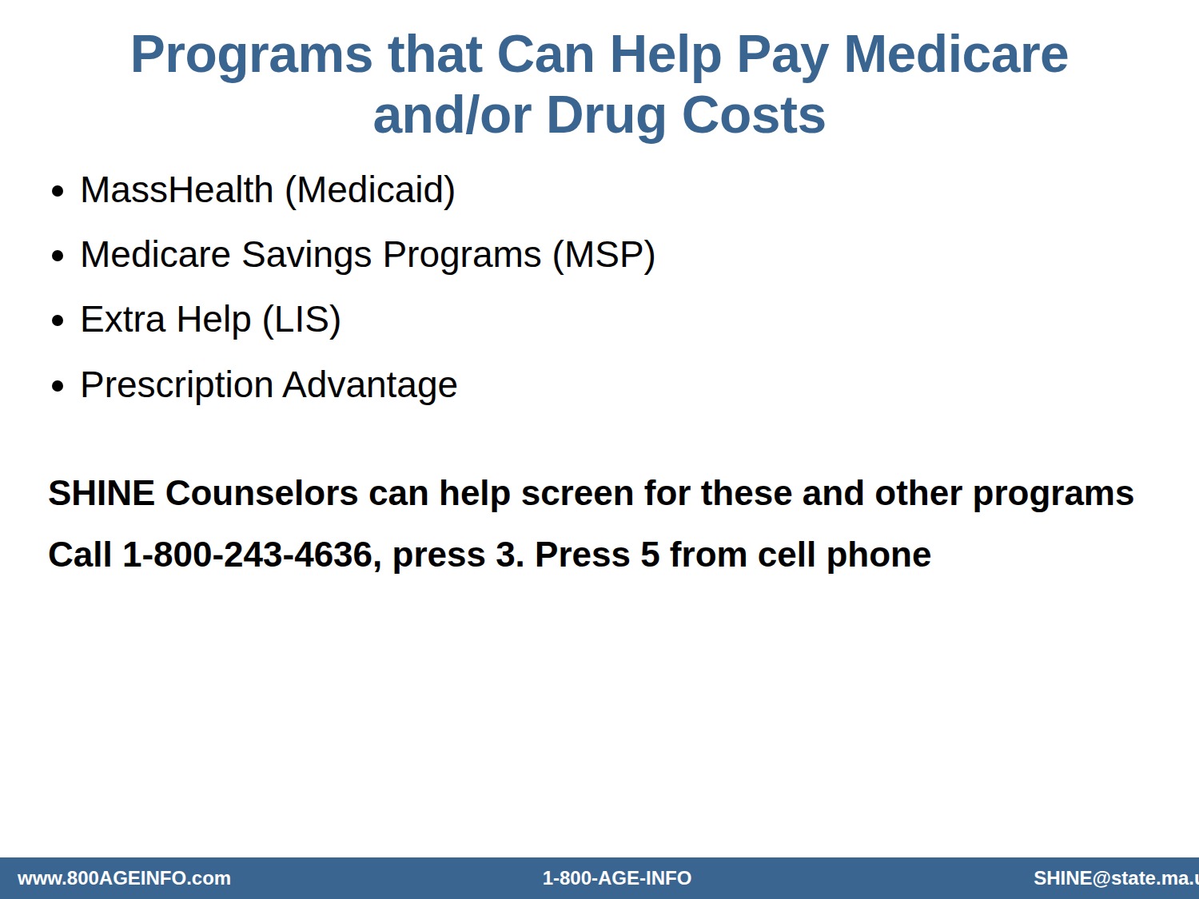Programs that Can Help Pay Medicare and/or Drug Costs
MassHealth (Medicaid)
Medicare Savings Programs (MSP)
Extra Help (LIS)
Prescription Advantage
SHINE Counselors can help screen for these and other programs
Call 1-800-243-4636, press 3. Press 5 from cell phone
www.800AGEINFO.com
1-800-AGE-INFO
SHINE@state.ma.us